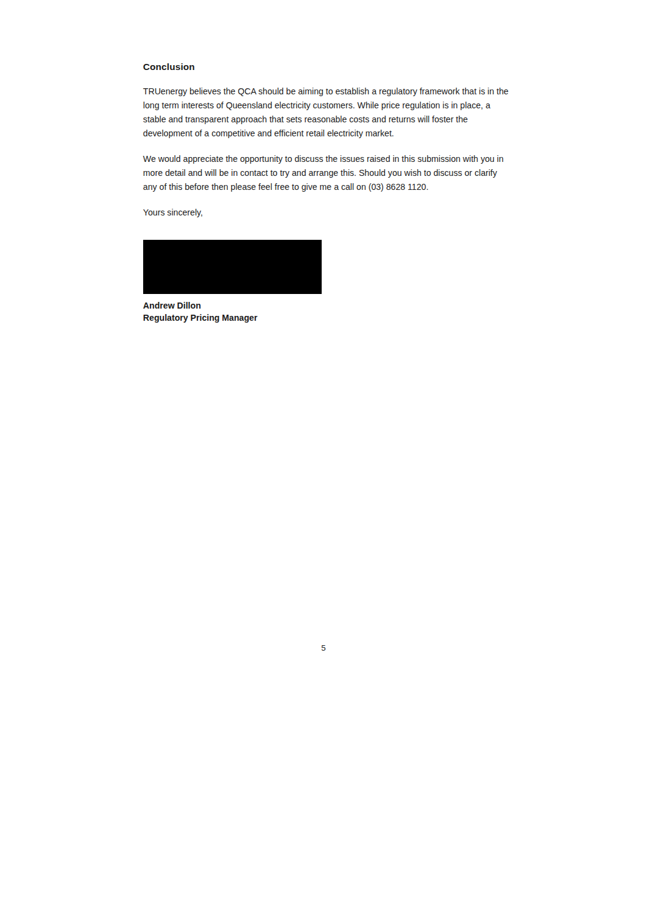Conclusion
TRUenergy believes the QCA should be aiming to establish a regulatory framework that is in the long term interests of Queensland electricity customers. While price regulation is in place, a stable and transparent approach that sets reasonable costs and returns will foster the development of a competitive and efficient retail electricity market.
We would appreciate the opportunity to discuss the issues raised in this submission with you in more detail and will be in contact to try and arrange this. Should you wish to discuss or clarify any of this before then please feel free to give me a call on (03) 8628 1120.
Yours sincerely,
Andrew Dillon
Regulatory Pricing Manager
5